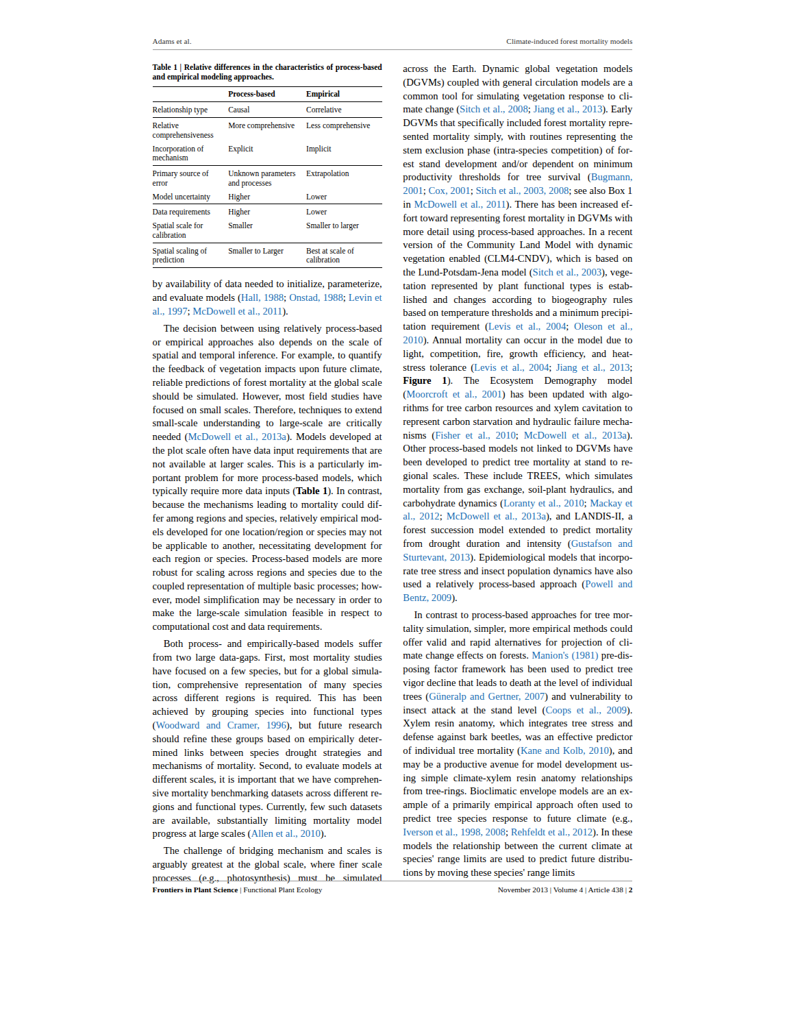Adams et al.
Climate-induced forest mortality models
Table 1 | Relative differences in the characteristics of process-based and empirical modeling approaches.
| | Process-based | Empirical |
| --- | --- | --- |
| Relationship type | Causal | Correlative |
| Relative comprehensiveness | More comprehensive | Less comprehensive |
| Incorporation of mechanism | Explicit | Implicit |
| Primary source of error | Unknown parameters and processes | Extrapolation |
| Model uncertainty | Higher | Lower |
| Data requirements | Higher | Lower |
| Spatial scale for calibration | Smaller | Smaller to larger |
| Spatial scaling of prediction | Smaller to Larger | Best at scale of calibration |
by availability of data needed to initialize, parameterize, and evaluate models (Hall, 1988; Onstad, 1988; Levin et al., 1997; McDowell et al., 2011).
The decision between using relatively process-based or empirical approaches also depends on the scale of spatial and temporal inference. For example, to quantify the feedback of vegetation impacts upon future climate, reliable predictions of forest mortality at the global scale should be simulated. However, most field studies have focused on small scales. Therefore, techniques to extend small-scale understanding to large-scale are critically needed (McDowell et al., 2013a). Models developed at the plot scale often have data input requirements that are not available at larger scales. This is a particularly important problem for more process-based models, which typically require more data inputs (Table 1). In contrast, because the mechanisms leading to mortality could differ among regions and species, relatively empirical models developed for one location/region or species may not be applicable to another, necessitating development for each region or species. Process-based models are more robust for scaling across regions and species due to the coupled representation of multiple basic processes; however, model simplification may be necessary in order to make the large-scale simulation feasible in respect to computational cost and data requirements.
Both process- and empirically-based models suffer from two large data-gaps. First, most mortality studies have focused on a few species, but for a global simulation, comprehensive representation of many species across different regions is required. This has been achieved by grouping species into functional types (Woodward and Cramer, 1996), but future research should refine these groups based on empirically determined links between species drought strategies and mechanisms of mortality. Second, to evaluate models at different scales, it is important that we have comprehensive mortality benchmarking datasets across different regions and functional types. Currently, few such datasets are available, substantially limiting mortality model progress at large scales (Allen et al., 2010).
The challenge of bridging mechanism and scales is arguably greatest at the global scale, where finer scale processes (e.g., photosynthesis) must be simulated across the Earth. Dynamic global vegetation models (DGVMs) coupled with general circulation models are a common tool for simulating vegetation response to climate change (Sitch et al., 2008; Jiang et al., 2013). Early DGVMs that specifically included forest mortality represented mortality simply, with routines representing the stem exclusion phase (intra-species competition) of forest stand development and/or dependent on minimum productivity thresholds for tree survival (Bugmann, 2001; Cox, 2001; Sitch et al., 2003, 2008; see also Box 1 in McDowell et al., 2011). There has been increased effort toward representing forest mortality in DGVMs with more detail using process-based approaches. In a recent version of the Community Land Model with dynamic vegetation enabled (CLM4-CNDV), which is based on the Lund-Potsdam-Jena model (Sitch et al., 2003), vegetation represented by plant functional types is established and changes according to biogeography rules based on temperature thresholds and a minimum precipitation requirement (Levis et al., 2004; Oleson et al., 2010). Annual mortality can occur in the model due to light, competition, fire, growth efficiency, and heat-stress tolerance (Levis et al., 2004; Jiang et al., 2013; Figure 1). The Ecosystem Demography model (Moorcroft et al., 2001) has been updated with algorithms for tree carbon resources and xylem cavitation to represent carbon starvation and hydraulic failure mechanisms (Fisher et al., 2010; McDowell et al., 2013a). Other process-based models not linked to DGVMs have been developed to predict tree mortality at stand to regional scales. These include TREES, which simulates mortality from gas exchange, soil-plant hydraulics, and carbohydrate dynamics (Loranty et al., 2010; Mackay et al., 2012; McDowell et al., 2013a), and LANDIS-II, a forest succession model extended to predict mortality from drought duration and intensity (Gustafson and Sturtevant, 2013). Epidemiological models that incorporate tree stress and insect population dynamics have also used a relatively process-based approach (Powell and Bentz, 2009).
In contrast to process-based approaches for tree mortality simulation, simpler, more empirical methods could offer valid and rapid alternatives for projection of climate change effects on forests. Manion's (1981) pre-disposing factor framework has been used to predict tree vigor decline that leads to death at the level of individual trees (Güneralp and Gertner, 2007) and vulnerability to insect attack at the stand level (Coops et al., 2009). Xylem resin anatomy, which integrates tree stress and defense against bark beetles, was an effective predictor of individual tree mortality (Kane and Kolb, 2010), and may be a productive avenue for model development using simple climate-xylem resin anatomy relationships from tree-rings. Bioclimatic envelope models are an example of a primarily empirical approach often used to predict tree species response to future climate (e.g., Iverson et al., 1998, 2008; Rehfeldt et al., 2012). In these models the relationship between the current climate at species' range limits are used to predict future distributions by moving these species' range limits
Frontiers in Plant Science | Functional Plant Ecology
November 2013 | Volume 4 | Article 438 | 2